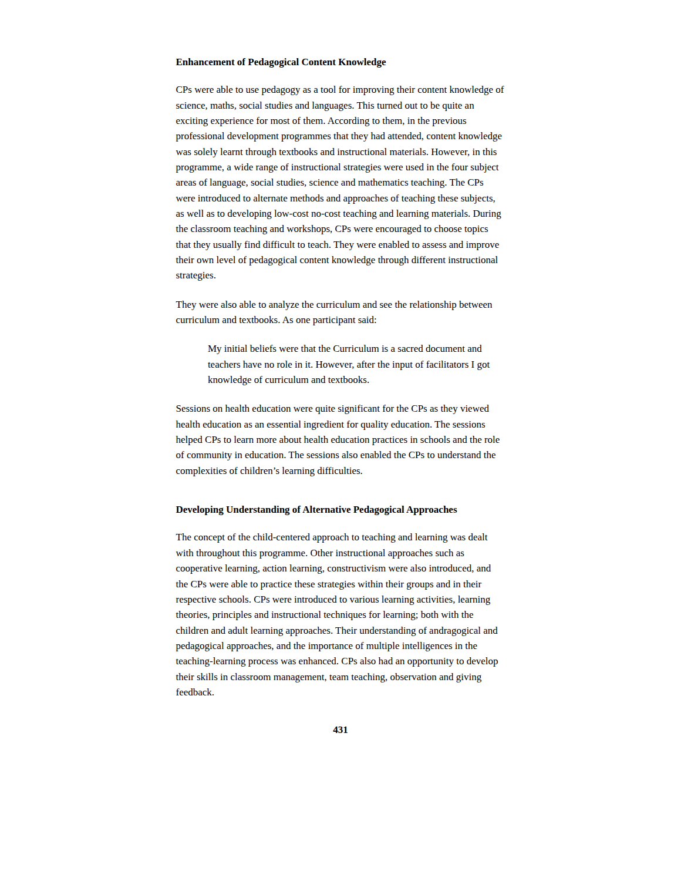Enhancement of Pedagogical Content Knowledge
CPs were able to use pedagogy as a tool for improving their content knowledge of science, maths, social studies and languages. This turned out to be quite an exciting experience for most of them. According to them, in the previous professional development programmes that they had attended, content knowledge was solely learnt through textbooks and instructional materials. However, in this programme, a wide range of instructional strategies were used in the four subject areas of language, social studies, science and mathematics teaching. The CPs were introduced to alternate methods and approaches of teaching these subjects, as well as to developing low-cost no-cost teaching and learning materials. During the classroom teaching and workshops, CPs were encouraged to choose topics that they usually find difficult to teach. They were enabled to assess and improve their own level of pedagogical content knowledge through different instructional strategies.
They were also able to analyze the curriculum and see the relationship between curriculum and textbooks. As one participant said:
My initial beliefs were that the Curriculum is a sacred document and teachers have no role in it. However, after the input of facilitators I got knowledge of curriculum and textbooks.
Sessions on health education were quite significant for the CPs as they viewed health education as an essential ingredient for quality education. The sessions helped CPs to learn more about health education practices in schools and the role of community in education. The sessions also enabled the CPs to understand the complexities of children’s learning difficulties.
Developing Understanding of Alternative Pedagogical Approaches
The concept of the child-centered approach to teaching and learning was dealt with throughout this programme. Other instructional approaches such as cooperative learning, action learning, constructivism were also introduced, and the CPs were able to practice these strategies within their groups and in their respective schools. CPs were introduced to various learning activities, learning theories, principles and instructional techniques for learning; both with the children and adult learning approaches. Their understanding of andragogical and pedagogical approaches, and the importance of multiple intelligences in the teaching-learning process was enhanced. CPs also had an opportunity to develop their skills in classroom management, team teaching, observation and giving feedback.
431